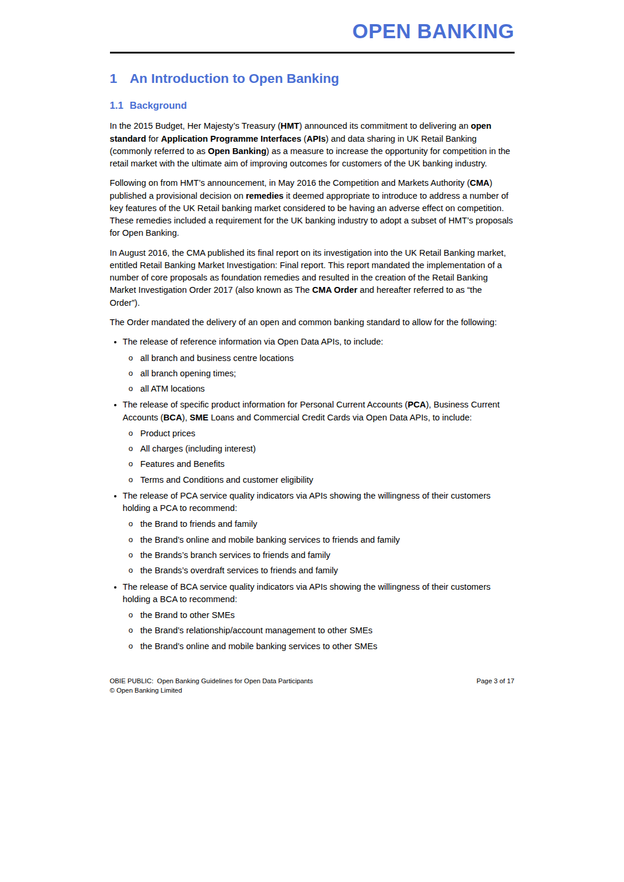OPEN BANKING
1 An Introduction to Open Banking
1.1 Background
In the 2015 Budget, Her Majesty’s Treasury (HMT) announced its commitment to delivering an open standard for Application Programme Interfaces (APIs) and data sharing in UK Retail Banking (commonly referred to as Open Banking) as a measure to increase the opportunity for competition in the retail market with the ultimate aim of improving outcomes for customers of the UK banking industry.
Following on from HMT’s announcement, in May 2016 the Competition and Markets Authority (CMA) published a provisional decision on remedies it deemed appropriate to introduce to address a number of key features of the UK Retail banking market considered to be having an adverse effect on competition. These remedies included a requirement for the UK banking industry to adopt a subset of HMT’s proposals for Open Banking.
In August 2016, the CMA published its final report on its investigation into the UK Retail Banking market, entitled Retail Banking Market Investigation: Final report. This report mandated the implementation of a number of core proposals as foundation remedies and resulted in the creation of the Retail Banking Market Investigation Order 2017 (also known as The CMA Order and hereafter referred to as “the Order”).
The Order mandated the delivery of an open and common banking standard to allow for the following:
The release of reference information via Open Data APIs, to include:
all branch and business centre locations
all branch opening times;
all ATM locations
The release of specific product information for Personal Current Accounts (PCA), Business Current Accounts (BCA), SME Loans and Commercial Credit Cards via Open Data APIs, to include:
Product prices
All charges (including interest)
Features and Benefits
Terms and Conditions and customer eligibility
The release of PCA service quality indicators via APIs showing the willingness of their customers holding a PCA to recommend:
the Brand to friends and family
the Brand’s online and mobile banking services to friends and family
the Brands’s branch services to friends and family
the Brands’s overdraft services to friends and family
The release of BCA service quality indicators via APIs showing the willingness of their customers holding a BCA to recommend:
the Brand to other SMEs
the Brand’s relationship/account management to other SMEs
the Brand’s online and mobile banking services to other SMEs
OBIE PUBLIC: Open Banking Guidelines for Open Data Participants
© Open Banking Limited
Page 3 of 17